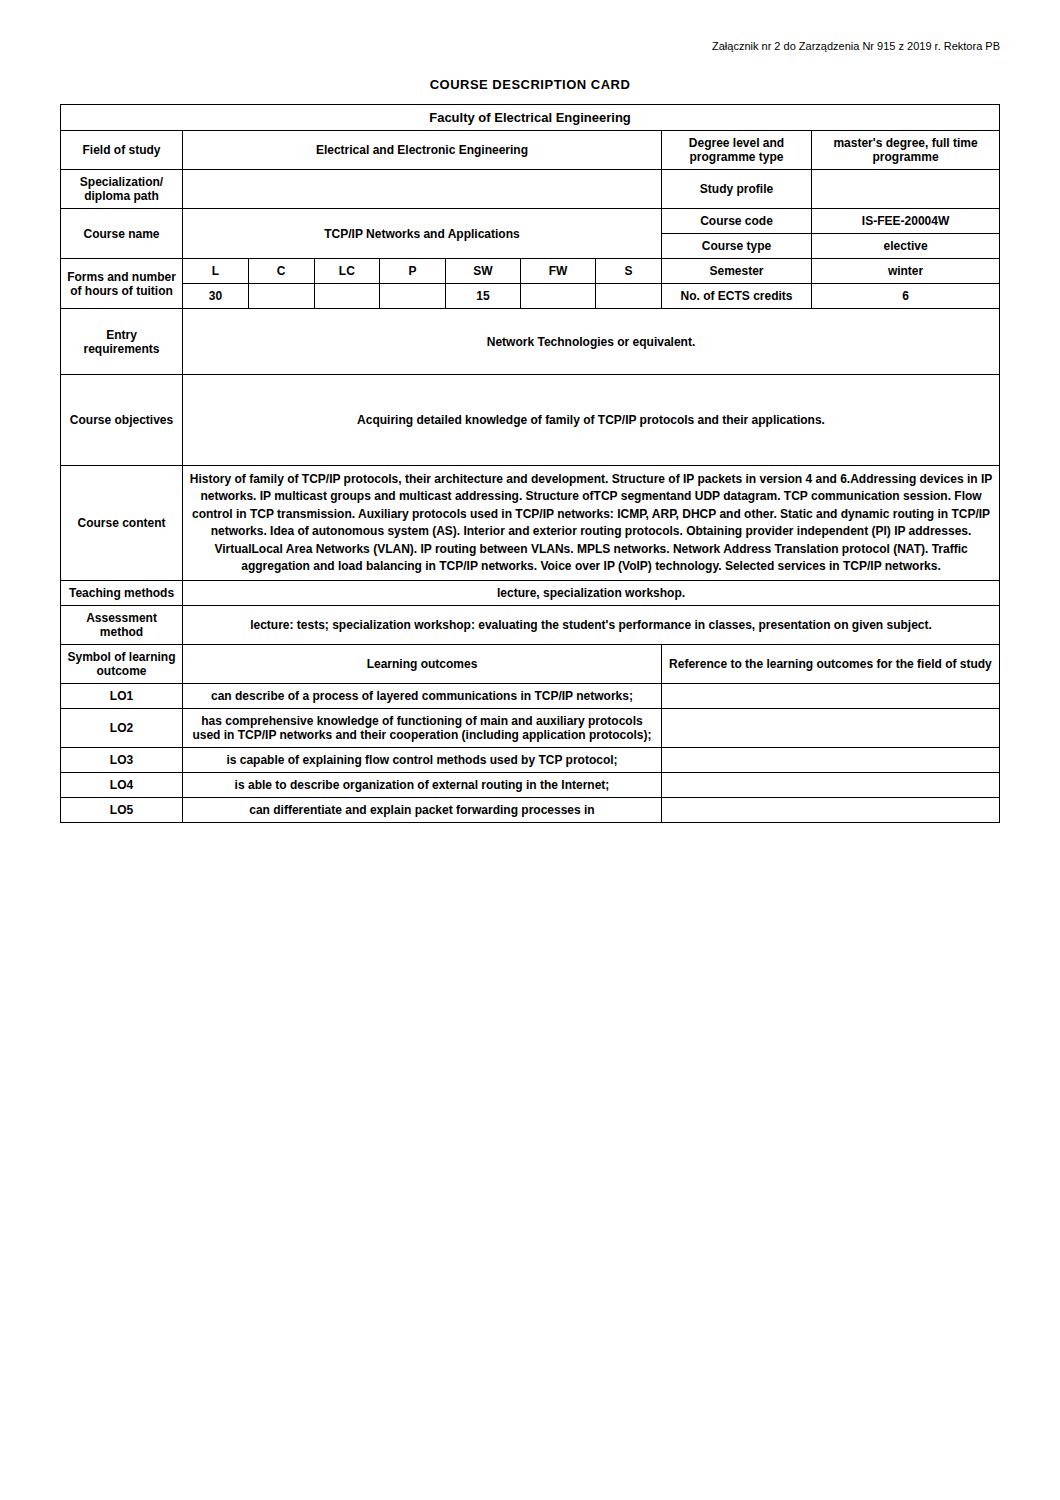Załącznik nr 2 do Zarządzenia Nr 915 z 2019 r. Rektora PB
COURSE DESCRIPTION CARD
| Faculty of Electrical Engineering |
| Field of study | Electrical and Electronic Engineering | Degree level and programme type | master's degree, full time programme |
| Specialization/ diploma path | | Study profile | |
| Course name | TCP/IP Networks and Applications | Course code | IS-FEE-20004W |
| Course type | elective |
| Forms and number of hours of tuition | L | C | LC | P | SW | FW | S | Semester | winter |
| 30 | | | | 15 | | | No. of ECTS credits | 6 |
| Entry requirements | Network Technologies or equivalent. |
| Course objectives | Acquiring detailed knowledge of family of TCP/IP protocols and their applications. |
| Course content | History of family of TCP/IP protocols, their architecture and development. Structure of IP packets in version 4 and 6.Addressing devices in IP networks. IP multicast groups and multicast addressing. Structure ofTCP segmentand UDP datagram. TCP communication session. Flow control in TCP transmission. Auxiliary protocols used in TCP/IP networks: ICMP, ARP, DHCP and other. Static and dynamic routing in TCP/IP networks. Idea of autonomous system (AS). Interior and exterior routing protocols. Obtaining provider independent (PI) IP addresses. VirtualLocal Area Networks (VLAN). IP routing between VLANs. MPLS networks. Network Address Translation protocol (NAT). Traffic aggregation and load balancing in TCP/IP networks. Voice over IP (VoIP) technology. Selected services in TCP/IP networks. |
| Teaching methods | lecture, specialization workshop. |
| Assessment method | lecture: tests; specialization workshop: evaluating the student's performance in classes, presentation on given subject. |
| Symbol of learning outcome | Learning outcomes | Reference to the learning outcomes for the field of study |
| LO1 | can describe of a process of layered communications in TCP/IP networks; | |
| LO2 | has comprehensive knowledge of functioning of main and auxiliary protocols used in TCP/IP networks and their cooperation (including application protocols); | |
| LO3 | is capable of explaining flow control methods used by TCP protocol; | |
| LO4 | is able to describe organization of external routing in the Internet; | |
| LO5 | can differentiate and explain packet forwarding processes in | |